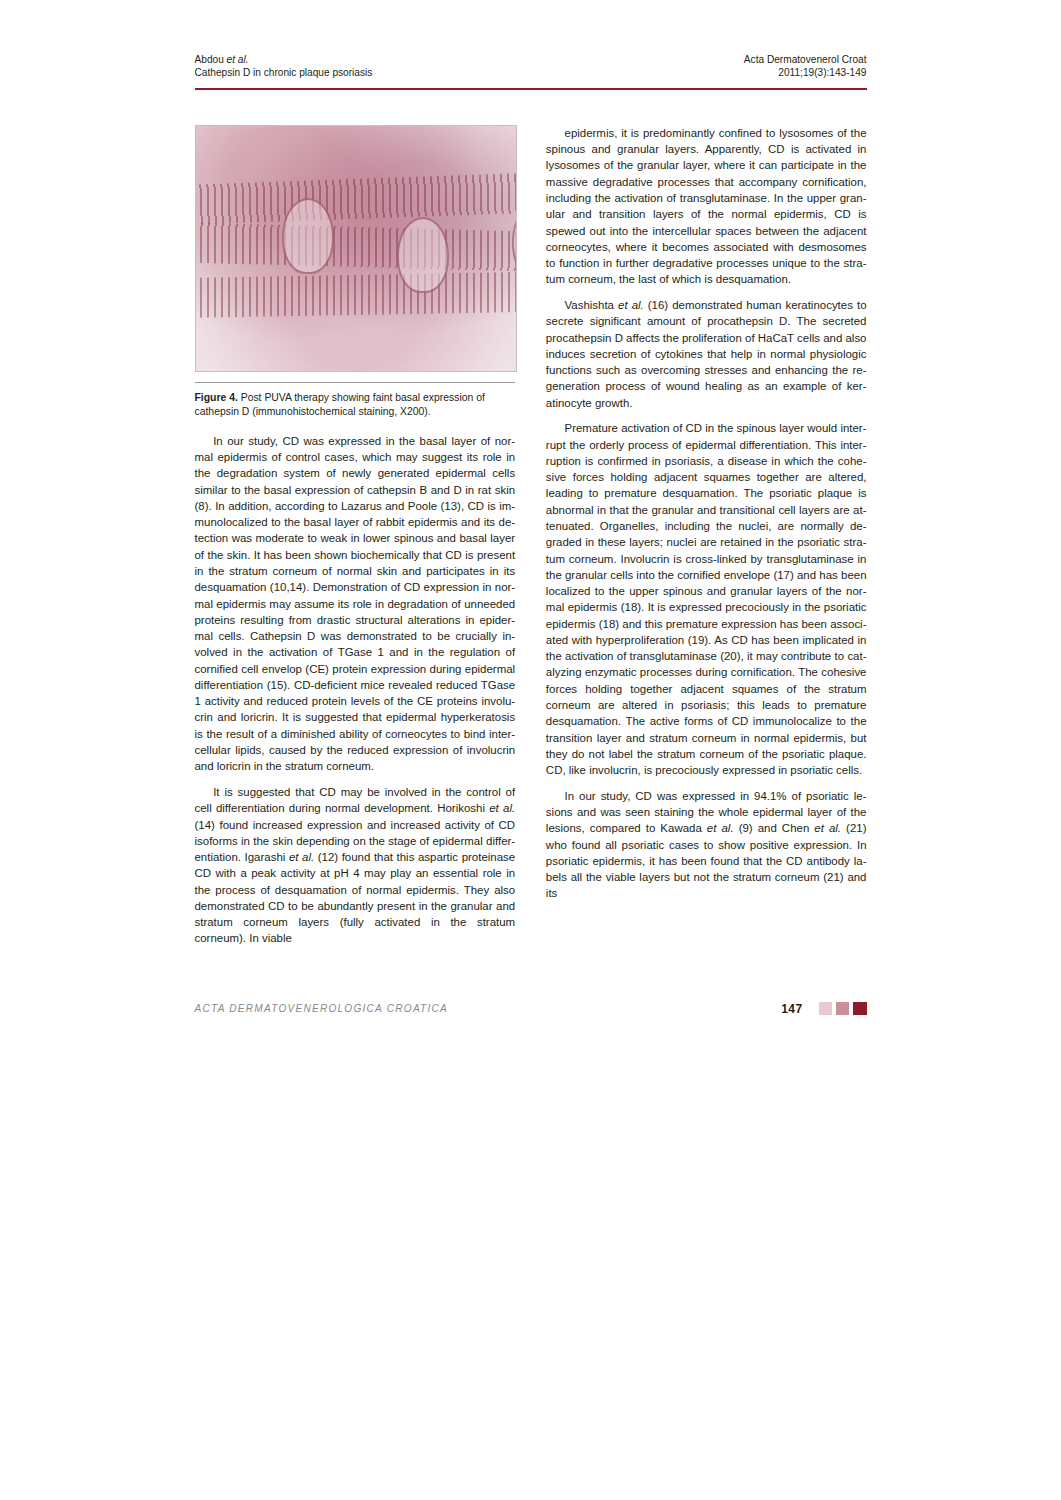Abdou et al.
Cathepsin D in chronic plaque psoriasis
Acta Dermatovenerol Croat
2011;19(3):143-149
Figure 4. Post PUVA therapy showing faint basal expression of cathepsin D (immunohistochemical staining, X200).
In our study, CD was expressed in the basal layer of normal epidermis of control cases, which may suggest its role in the degradation system of newly generated epidermal cells similar to the basal expression of cathepsin B and D in rat skin (8). In addition, according to Lazarus and Poole (13), CD is immunolocalized to the basal layer of rabbit epidermis and its detection was moderate to weak in lower spinous and basal layer of the skin. It has been shown biochemically that CD is present in the stratum corneum of normal skin and participates in its desquamation (10,14). Demonstration of CD expression in normal epidermis may assume its role in degradation of unneeded proteins resulting from drastic structural alterations in epidermal cells. Cathepsin D was demonstrated to be crucially involved in the activation of TGase 1 and in the regulation of cornified cell envelop (CE) protein expression during epidermal differentiation (15). CD-deficient mice revealed reduced TGase 1 activity and reduced protein levels of the CE proteins involucrin and loricrin. It is suggested that epidermal hyperkeratosis is the result of a diminished ability of corneocytes to bind intercellular lipids, caused by the reduced expression of involucrin and loricrin in the stratum corneum.
It is suggested that CD may be involved in the control of cell differentiation during normal development. Horikoshi et al. (14) found increased expression and increased activity of CD isoforms in the skin depending on the stage of epidermal differentiation. Igarashi et al. (12) found that this aspartic proteinase CD with a peak activity at pH 4 may play an essential role in the process of desquamation of normal epidermis. They also demonstrated CD to be abundantly present in the granular and stratum corneum layers (fully activated in the stratum corneum). In viable
epidermis, it is predominantly confined to lysosomes of the spinous and granular layers. Apparently, CD is activated in lysosomes of the granular layer, where it can participate in the massive degradative processes that accompany cornification, including the activation of transglutaminase. In the upper granular and transition layers of the normal epidermis, CD is spewed out into the intercellular spaces between the adjacent corneocytes, where it becomes associated with desmosomes to function in further degradative processes unique to the stratum corneum, the last of which is desquamation.
Vashishta et al. (16) demonstrated human keratinocytes to secrete significant amount of procathepsin D. The secreted procathepsin D affects the proliferation of HaCaT cells and also induces secretion of cytokines that help in normal physiologic functions such as overcoming stresses and enhancing the regeneration process of wound healing as an example of keratinocyte growth.
Premature activation of CD in the spinous layer would interrupt the orderly process of epidermal differentiation. This interruption is confirmed in psoriasis, a disease in which the cohesive forces holding adjacent squames together are altered, leading to premature desquamation. The psoriatic plaque is abnormal in that the granular and transitional cell layers are attenuated. Organelles, including the nuclei, are normally degraded in these layers; nuclei are retained in the psoriatic stratum corneum. Involucrin is cross-linked by transglutaminase in the granular cells into the cornified envelope (17) and has been localized to the upper spinous and granular layers of the normal epidermis (18). It is expressed precociously in the psoriatic epidermis (18) and this premature expression has been associated with hyperproliferation (19). As CD has been implicated in the activation of transglutaminase (20), it may contribute to catalyzing enzymatic processes during cornification. The cohesive forces holding together adjacent squames of the stratum corneum are altered in psoriasis; this leads to premature desquamation. The active forms of CD immunolocalize to the transition layer and stratum corneum in normal epidermis, but they do not label the stratum corneum of the psoriatic plaque. CD, like involucrin, is precociously expressed in psoriatic cells.
In our study, CD was expressed in 94.1% of psoriatic lesions and was seen staining the whole epidermal layer of the lesions, compared to Kawada et al. (9) and Chen et al. (21) who found all psoriatic cases to show positive expression. In psoriatic epidermis, it has been found that the CD antibody labels all the viable layers but not the stratum corneum (21) and its
Acta Dermatovenerologica Croatica
147